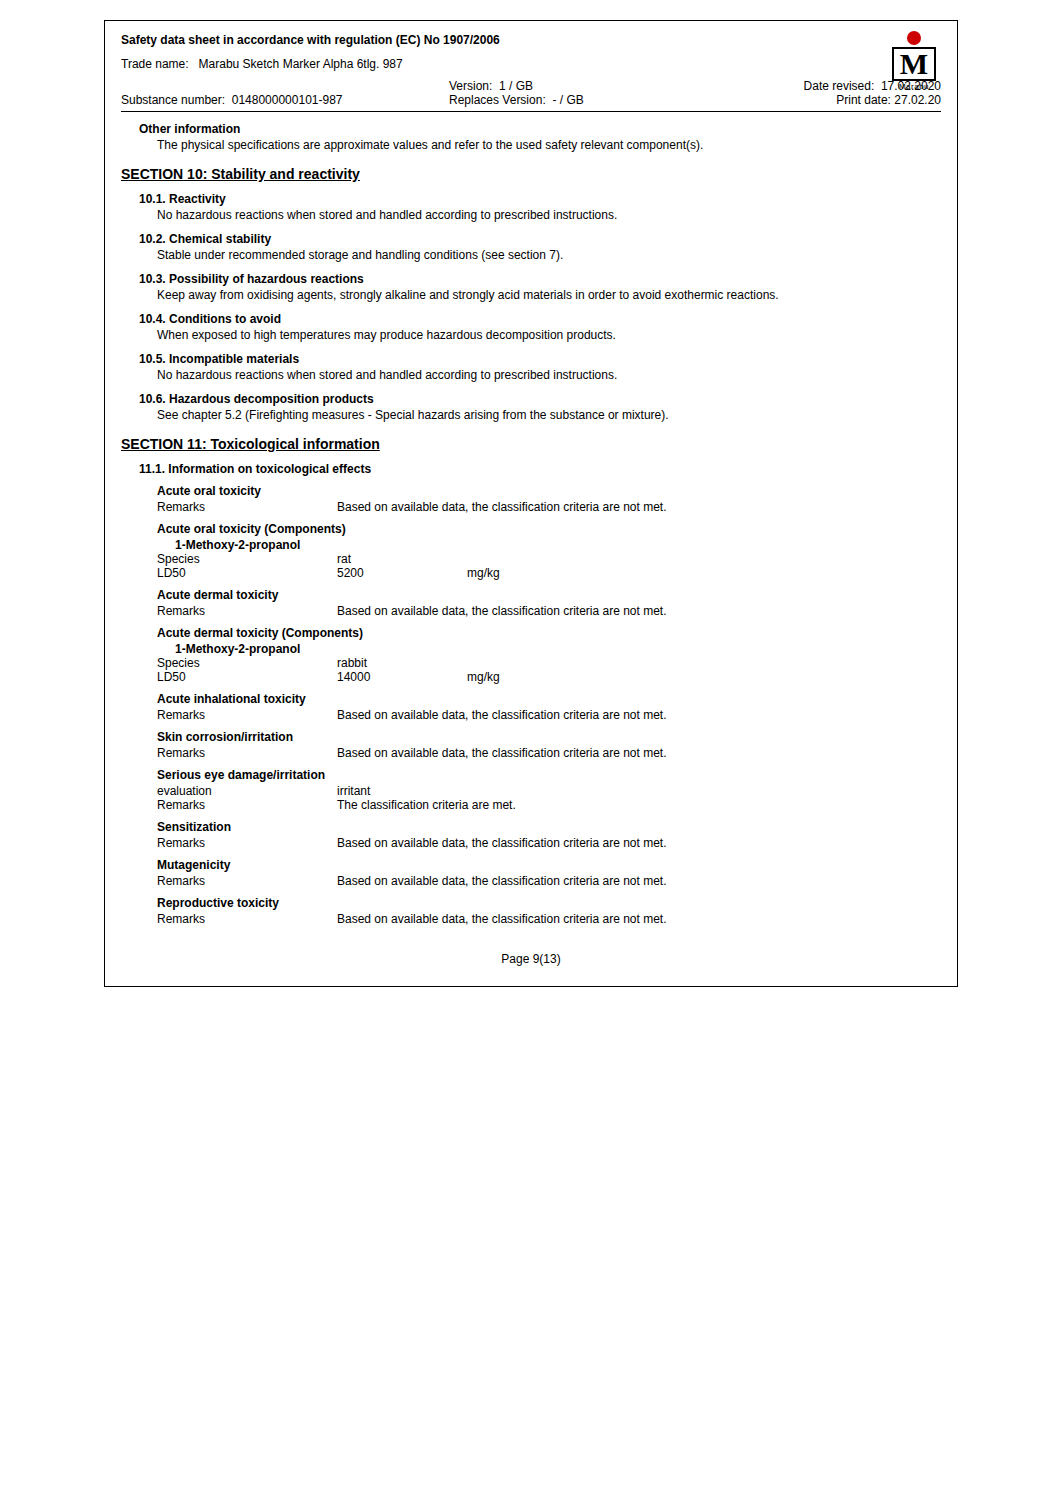M
Marabu
Safety data sheet in accordance with regulation (EC) No 1907/2006
Trade name: Marabu Sketch Marker Alpha 6tlg. 987
| | Version: 1 / GB | Date revised: 17.02.2020 |
| Substance number: 0148000000101-987 | Replaces Version: - / GB | Print date: 27.02.20 |
Other information
The physical specifications are approximate values and refer to the used safety relevant component(s).
SECTION 10: Stability and reactivity
10.1. Reactivity
No hazardous reactions when stored and handled according to prescribed instructions.
10.2. Chemical stability
Stable under recommended storage and handling conditions (see section 7).
10.3. Possibility of hazardous reactions
Keep away from oxidising agents, strongly alkaline and strongly acid materials in order to avoid exothermic reactions.
10.4. Conditions to avoid
When exposed to high temperatures may produce hazardous decomposition products.
10.5. Incompatible materials
No hazardous reactions when stored and handled according to prescribed instructions.
10.6. Hazardous decomposition products
See chapter 5.2 (Firefighting measures - Special hazards arising from the substance or mixture).
SECTION 11: Toxicological information
11.1. Information on toxicological effects
Acute oral toxicity
| Remarks | Based on available data, the classification criteria are not met. |
Acute oral toxicity (Components)
1-Methoxy-2-propanol
| Species | rat | |
| LD50 | 5200 | mg/kg |
Acute dermal toxicity
| Remarks | Based on available data, the classification criteria are not met. |
Acute dermal toxicity (Components)
1-Methoxy-2-propanol
| Species | rabbit | |
| LD50 | 14000 | mg/kg |
Acute inhalational toxicity
| Remarks | Based on available data, the classification criteria are not met. |
Skin corrosion/irritation
| Remarks | Based on available data, the classification criteria are not met. |
Serious eye damage/irritation
| evaluation | irritant |
| Remarks | The classification criteria are met. |
Sensitization
| Remarks | Based on available data, the classification criteria are not met. |
Mutagenicity
| Remarks | Based on available data, the classification criteria are not met. |
Reproductive toxicity
| Remarks | Based on available data, the classification criteria are not met. |
Page 9(13)